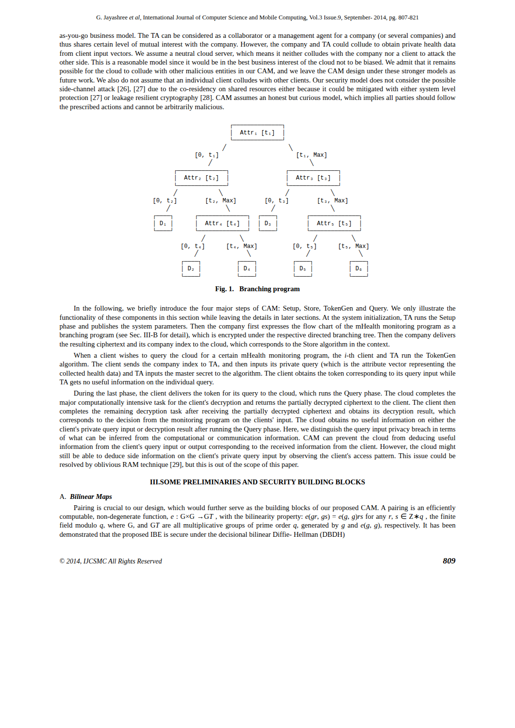G. Jayashree et al, International Journal of Computer Science and Mobile Computing, Vol.3 Issue.9, September- 2014, pg. 807-821
as-you-go business model. The TA can be considered as a collaborator or a management agent for a company (or several companies) and thus shares certain level of mutual interest with the company. However, the company and TA could collude to obtain private health data from client input vectors. We assume a neutral cloud server, which means it neither colludes with the company nor a client to attack the other side. This is a reasonable model since it would be in the best business interest of the cloud not to be biased. We admit that it remains possible for the cloud to collude with other malicious entities in our CAM, and we leave the CAM design under these stronger models as future work. We also do not assume that an individual client colludes with other clients. Our security model does not consider the possible side-channel attack [26], [27] due to the co-residency on shared resources either because it could be mitigated with either system level protection [27] or leakage resilient cryptography [28]. CAM assumes an honest but curious model, which implies all parties should follow the prescribed actions and cannot be arbitrarily malicious.
┌──────────────┐ │ Attr₁ [t₁] │ └──────────────┘ ╱ ╲ [0, t₁] [t₁, Max] ╱ ╲ ┌──────────────┐ ┌──────────────┐ │ Attr₂ [t₂] │ │ Attr₃ [t₃] │ └──────────────┘ └──────────────┘ ╱ ╲ ╱ ╲ [0, t₂] [t₂, Max] [0, t₃] [t₃, Max] ╱ ╲ ╱ ╲ ┌────┐ ┌──────────────┐ ┌────┐ ┌──────────────┐ │ D₁ │ │ Attr₄ [t₄] │ │ D₃ │ │ Attr₅ [t₅] │ └────┘ └──────────────┘ └────┘ └──────────────┘ ╱ ╲ ╱ ╲ [0, t₄] [t₄, Max] [0, t₅] [t₅, Max] ╱ ╲ ╱ ╲ ┌────┐ ┌────┐ ┌────┐ ┌────┐ │ D₂ │ │ D₄ │ │ D₅ │ │ D₆ │ └────┘ └────┘ └────┘ └────┘
Fig. 1. Branching program
In the following, we briefly introduce the four major steps of CAM: Setup, Store, TokenGen and Query. We only illustrate the functionality of these components in this section while leaving the details in later sections. At the system initialization, TA runs the Setup phase and publishes the system parameters. Then the company first expresses the flow chart of the mHealth monitoring program as a branching program (see Sec. III-B for detail), which is encrypted under the respective directed branching tree. Then the company delivers the resulting ciphertext and its company index to the cloud, which corresponds to the Store algorithm in the context.
When a client wishes to query the cloud for a certain mHealth monitoring program, the i-th client and TA run the TokenGen algorithm. The client sends the company index to TA, and then inputs its private query (which is the attribute vector representing the collected health data) and TA inputs the master secret to the algorithm. The client obtains the token corresponding to its query input while TA gets no useful information on the individual query.
During the last phase, the client delivers the token for its query to the cloud, which runs the Query phase. The cloud completes the major computationally intensive task for the client's decryption and returns the partially decrypted ciphertext to the client. The client then completes the remaining decryption task after receiving the partially decrypted ciphertext and obtains its decryption result, which corresponds to the decision from the monitoring program on the clients' input. The cloud obtains no useful information on either the client's private query input or decryption result after running the Query phase. Here, we distinguish the query input privacy breach in terms of what can be inferred from the computational or communication information. CAM can prevent the cloud from deducing useful information from the client's query input or output corresponding to the received information from the client. However, the cloud might still be able to deduce side information on the client's private query input by observing the client's access pattern. This issue could be resolved by oblivious RAM technique [29], but this is out of the scope of this paper.
III.SOME PRELIMINARIES AND SECURITY BUILDING BLOCKS
A. Bilinear Maps
Pairing is crucial to our design, which would further serve as the building blocks of our proposed CAM. A pairing is an efficiently computable, non-degenerate function, e : G×G →GT , with the bilinearity property: e(gr, gs) = e(g, g)rs for any r, s ∈ Z∗q , the finite field modulo q, where G, and GT are all multiplicative groups of prime order q, generated by g and e(g, g), respectively. It has been demonstrated that the proposed IBE is secure under the decisional bilinear Diffie- Hellman (DBDH)
© 2014, IJCSMC All Rights Reserved 809